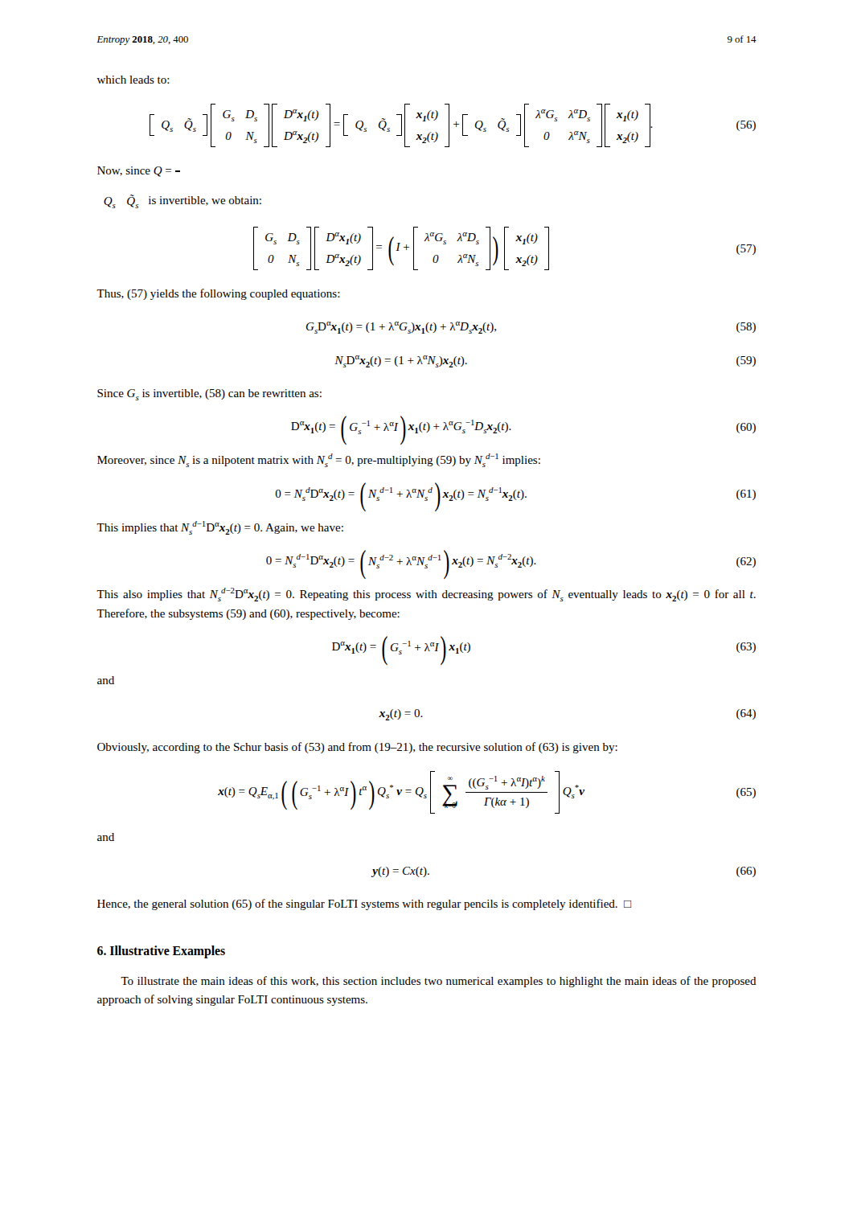Entropy 2018, 20, 400
9 of 14
which leads to:
| Q s | Q̃ s |
| G s | D s |
| 0 | N s |
| D α x 1 (t) |
| D α x 2 (t) |
=
| Q s | Q̃ s |
| x 1 (t) |
| x 2 (t) |
+
| Q s | Q̃ s |
| λ α G s | λ α D s |
| 0 | λ α N s |
| x 1 (t) |
| x 2 (t) |
.
(56)
Now, since Q =
| Q s | Q̃ s |
is invertible, we obtain:
| G s | D s |
| 0 | N s |
| D α x 1 (t) |
| D α x 2 (t) |
= ( I +
| λ α G s | λ α D s |
| 0 | λ α N s |
)
| x 1 (t) |
| x 2 (t) |
(57)
Thus, (57) yields the following coupled equations:
Gs Dαx1(t) = (1 + λαGs)x1(t) + λαDs x2(t),
(58)
Ns Dαx2(t) = (1 + λαNs)x2(t).
(59)
Since Gs is invertible, (58) can be rewritten as:
Dαx1(t) = (Gs−1 + λαI) x1(t) + λαGs−1Ds x2(t).
(60)
Moreover, since Ns is a nilpotent matrix with Nsd = 0, pre-multiplying (59) by Nsd−1 implies:
0 = NsdDαx2(t) = (Nsd−1 + λαNsd) x2(t) = Nsd−1x2(t).
(61)
This implies that Nsd−1Dαx2(t) = 0. Again, we have:
0 = Nsd−1Dαx2(t) = (Nsd−2 + λαNsd−1) x2(t) = Nsd−2x2(t).
(62)
This also implies that Nsd−2Dαx2(t) = 0. Repeating this process with decreasing powers of Ns eventually leads to x2(t) = 0 for all t. Therefore, the subsystems (59) and (60), respectively, become:
Dαx1(t) = (Gs−1 + λαI) x1(t)
(63)
and
x2(t) = 0.
(64)
Obviously, according to the Schur basis of (53) and from (19–21), the recursive solution of (63) is given by:
x(t) = Qs Eα,1((Gs−1 + λαI) tα) Qs* v = Qs ∞∑k=0 ((Gs−1 + λαI)tα)k Γ(kα + 1) Qs*v
(65)
and
y(t) = Cx(t).
(66)
Hence, the general solution (65) of the singular FoLTI systems with regular pencils is completely identified. □
6. Illustrative Examples
To illustrate the main ideas of this work, this section includes two numerical examples to highlight the main ideas of the proposed approach of solving singular FoLTI continuous systems.